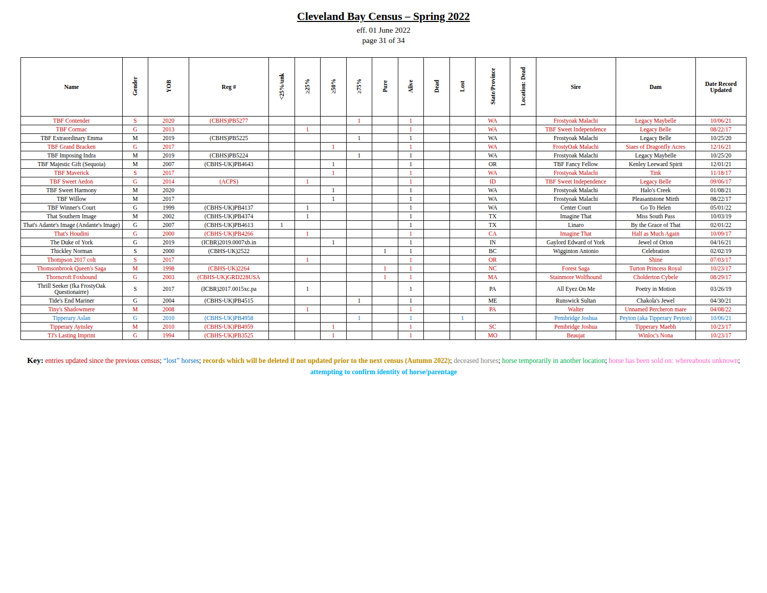Cleveland Bay Census – Spring 2022
eff. 01 June 2022
page 31 of 34
| Name | Gender | YOB | Reg # | <25%/unk | ≥25% | ≥50% | ≥75% | Pure | Alive | Dead | Lost | State/Province | Location: Dead | Sire | Dam | Date Record Updated |
| --- | --- | --- | --- | --- | --- | --- | --- | --- | --- | --- | --- | --- | --- | --- | --- | --- |
| TBF Contender | S | 2020 | (CBHS)PB5277 | | | | 1 | | 1 | | | WA | | Frostyoak Malachi | Legacy Maybelle | 10/06/21 |
| TBF Cormac | G | 2013 | | | 1 | | | | 1 | | | WA | | TBF Sweet Independence | Legacy Belle | 08/22/17 |
| TBF Extraordinary Emma | M | 2019 | (CBHS)PB5225 | | | | 1 | | 1 | | | WA | | Frostyoak Malachi | Legacy Belle | 10/25/20 |
| TBF Grand Bracken | G | 2017 | | | | 1 | | | 1 | | | WA | | FrostyOak Malachi | Siaes of Dragonfly Acres | 12/16/21 |
| TBF Imposing Indra | M | 2019 | (CBHS)PB5224 | | | | 1 | | 1 | | | WA | | Frostyoak Malachi | Legacy Maybelle | 10/25/20 |
| TBF Majestic Gift (Sequoia) | M | 2007 | (CBHS-UK)PB4643 | | | 1 | | | 1 | | | OR | | TBF Fancy Fellow | Kenley Leeward Spirit | 12/01/21 |
| TBF Maverick | S | 2017 | | | | 1 | | | 1 | | | WA | | Frostyoak Malachi | Tink | 11/18/17 |
| TBF Sweet Aedon | G | 2014 | (ACPS) | | 1 | | | | 1 | | | ID | | TBF Sweet Independence | Legacy Belle | 09/06/17 |
| TBF Sweet Harmony | M | 2020 | | | | 1 | | | 1 | | | WA | | Frostyoak Malachi | Halo's Creek | 01/08/21 |
| TBF Willow | M | 2017 | | | | 1 | | | 1 | | | WA | | Frostyoak Malachi | Pleasantstone Mirth | 08/22/17 |
| TBF Winner's Court | G | 1999 | (CBHS-UK)PB4137 | | 1 | | | | 1 | | | WA | | Center Court | Go To Helen | 05/01/22 |
| That Southern Image | M | 2002 | (CBHS-UK)PB4374 | | 1 | | | | 1 | | | TX | | Imagine That | Miss South Pass | 10/03/19 |
| That's Adante's Image (Andante's Image) | G | 2007 | (CBHS-UK)PB4613 | 1 | | | | | 1 | | | TX | | Linaro | By the Grace of That | 02/01/22 |
| That's Houdini | G | 2000 | (CBHS-UK)PB4266 | | 1 | | | | 1 | | | CA | | Imagine That | Half as Much Again | 10/09/17 |
| The Duke of York | G | 2019 | (ICBR)2019.0007xb.in | | | 1 | | | 1 | | | IN | | Gaylord Edward of York | Jewel of Orion | 04/16/21 |
| Thickley Norman | S | 2000 | (CBHS-UK)2522 | | | | | 1 | 1 | | | BC | | Wigginton Antonio | Celebration | 02/02/19 |
| Thompson 2017 colt | S | 2017 | | | 1 | | | | 1 | | | OR | | | Shine | 07/03/17 |
| Thomsonbrook Queen's Saga | M | 1998 | (CBHS-UK)2264 | | | | | 1 | 1 | | | NC | | Forest Saga | Turton Princess Royal | 10/23/17 |
| Thorncroft Foxhound | G | 2003 | (CBHS-UK)GRD228USA | | | | | 1 | 1 | | | MA | | Stainmore Wolfhound | Cholderton Cybele | 08/29/17 |
| Thrill Seeker (fka FrostyOak Questionairre) | S | 2017 | (ICBR)2017.0015xc.pa | | 1 | | | | 1 | | | PA | | All Eyez On Me | Poetry in Motion | 03/26/19 |
| Tide's End Mariner | G | 2004 | (CBHS-UK)PB4515 | | | | 1 | | 1 | | | ME | | Runswick Sultan | Chakola's Jewel | 04/30/21 |
| Tiny's Shadowmere | M | 2008 | | | 1 | | | | 1 | | | PA | | Walter | Unnamed Percheron mare | 04/08/22 |
| Tipperary Aslan | G | 2010 | (CBHS-UK)PB4958 | | | | 1 | | 1 | | 1 | | | Pembridge Joshua | Peyton (aka Tipperary Peyton) | 10/06/21 |
| Tipperary Aynsley | M | 2010 | (CBHS-UK)PB4959 | | | 1 | | | 1 | | | SC | | Pembridge Joshua | Tipperary Maebh | 10/23/17 |
| TJ's Lasting Imprint | G | 1994 | (CBHS-UK)PB3525 | | | 1 | | | 1 | | | MO | | Beaujat | Winloc's Nona | 10/23/17 |
Key: entries updated since the previous census; “lost” horses; records which will be deleted if not updated prior to the next census (Autumn 2022); deceased horses; horse temporarily in another location; horse has been sold on: whereabouts unknown; attempting to confirm identity of horse/parentage